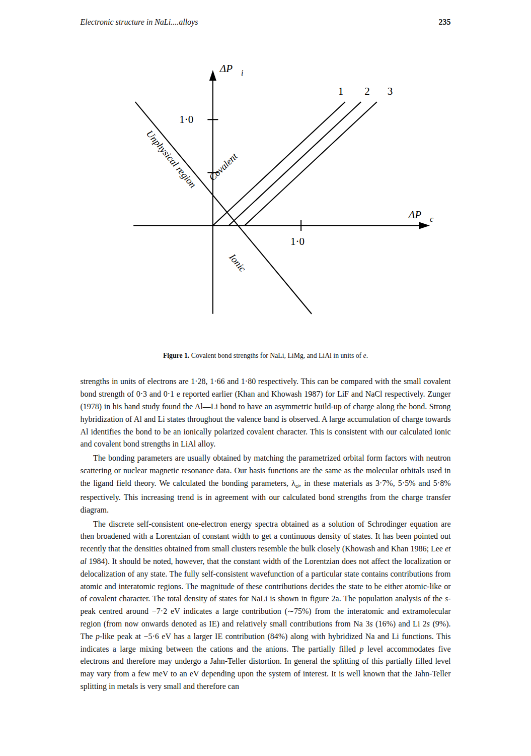Electronic structure in NaLi....alloys 235
Charge transfer diagram showing covalent bond strengths A plot with vertical axis labelled delta P subscript i and horizontal axis labelled delta P subscript c. A diagonal line from upper left to lower right separates an unphysical region (upper left) from the rest. Three parallel diagonal lines rising to the right, numbered 1, 2 and 3, emanate from the origin region. Regions are labelled covalent (above the lines) and ionic (below). ΔP i ΔP c 1·0 1·0 1 2 3 Unphysical region Covalent Ionic
Figure 1. Covalent bond strengths for NaLi, LiMg, and LiAl in units of e.
strengths in units of electrons are 1·28, 1·66 and 1·80 respectively. This can be compared with the small covalent bond strength of 0·3 and 0·1 e reported earlier (Khan and Khowash 1987) for LiF and NaCl respectively. Zunger (1978) in his band study found the Al—Li bond to have an asymmetric build-up of charge along the bond. Strong hybridization of Al and Li states throughout the valence band is observed. A large accumulation of charge towards Al identifies the bond to be an ionically polarized covalent character. This is consistent with our calculated ionic and covalent bond strengths in LiAl alloy.
The bonding parameters are usually obtained by matching the parametrized orbital form factors with neutron scattering or nuclear magnetic resonance data. Our basis functions are the same as the molecular orbitals used in the ligand field theory. We calculated the bonding parameters, λσ, in these materials as 3·7%, 5·5% and 5·8% respectively. This increasing trend is in agreement with our calculated bond strengths from the charge transfer diagram.
The discrete self-consistent one-electron energy spectra obtained as a solution of Schrodinger equation are then broadened with a Lorentzian of constant width to get a continuous density of states. It has been pointed out recently that the densities obtained from small clusters resemble the bulk closely (Khowash and Khan 1986; Lee et al 1984). It should be noted, however, that the constant width of the Lorentzian does not affect the localization or delocalization of any state. The fully self-consistent wavefunction of a particular state contains contributions from atomic and interatomic regions. The magnitude of these contributions decides the state to be either atomic-like or of covalent character. The total density of states for NaLi is shown in figure 2a. The population analysis of the s-peak centred around −7·2 eV indicates a large contribution (∼75%) from the interatomic and extramolecular region (from now onwards denoted as IE) and relatively small contributions from Na 3s (16%) and Li 2s (9%). The p-like peak at −5·6 eV has a larger IE contribution (84%) along with hybridized Na and Li functions. This indicates a large mixing between the cations and the anions. The partially filled p level accommodates five electrons and therefore may undergo a Jahn-Teller distortion. In general the splitting of this partially filled level may vary from a few meV to an eV depending upon the system of interest. It is well known that the Jahn-Teller splitting in metals is very small and therefore can